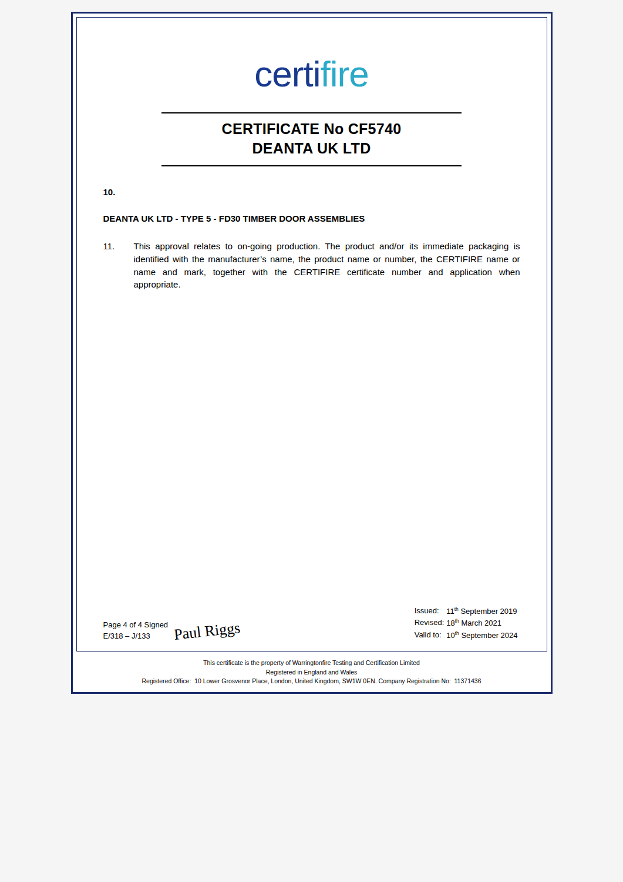certi fire
CERTIFICATE No CF5740
DEANTA UK LTD
10.
DEANTA UK LTD - TYPE 5 - FD30 TIMBER DOOR ASSEMBLIES
11.
This approval relates to on-going production. The product and/or its immediate packaging is identified with the manufacturer’s name, the product name or number, the CERTIFIRE name or name and mark, together with the CERTIFIRE certificate number and application when appropriate.
Page 4 of 4 Signed
E/318 – J/133
Paul Riggs
| Issued: | 11 th September 2019 |
| Revised: | 18 th March 2021 |
| Valid to: | 10 th September 2024 |
This certificate is the property of Warringtonfire Testing and Certification Limited
Registered in England and Wales
Registered Office: 10 Lower Grosvenor Place, London, United Kingdom, SW1W 0EN. Company Registration No: 11371436